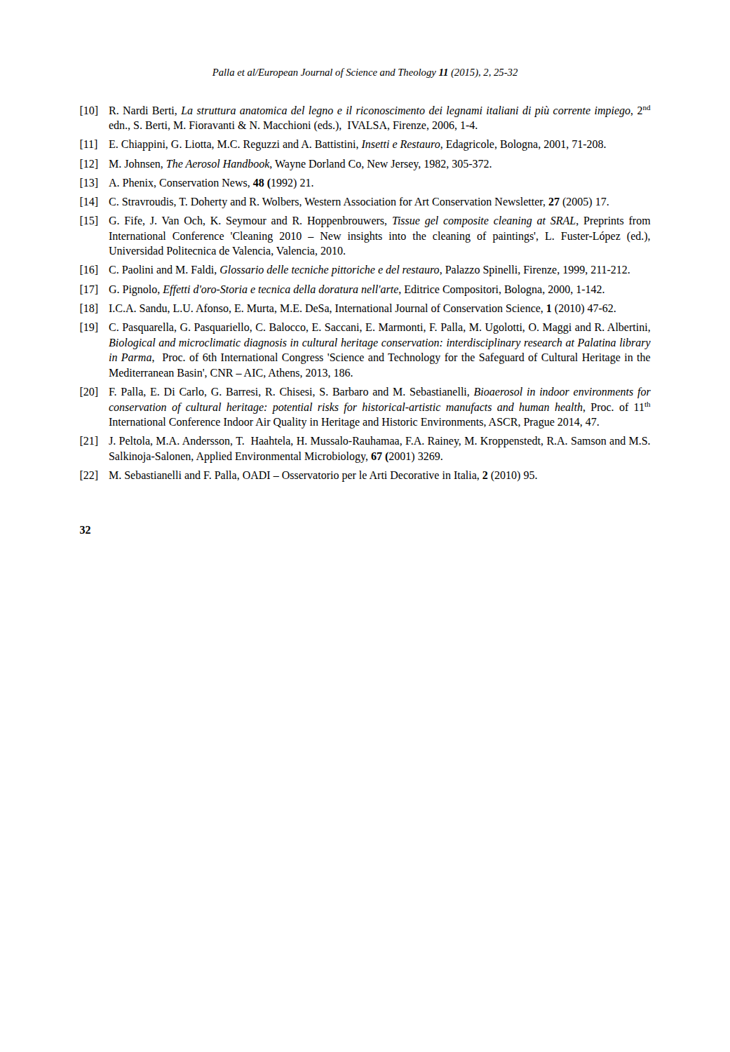Palla et al/European Journal of Science and Theology 11 (2015), 2, 25-32
[10] R. Nardi Berti, La struttura anatomica del legno e il riconoscimento dei legnami italiani di più corrente impiego, 2nd edn., S. Berti, M. Fioravanti & N. Macchioni (eds.), IVALSA, Firenze, 2006, 1-4.
[11] E. Chiappini, G. Liotta, M.C. Reguzzi and A. Battistini, Insetti e Restauro, Edagricole, Bologna, 2001, 71-208.
[12] M. Johnsen, The Aerosol Handbook, Wayne Dorland Co, New Jersey, 1982, 305-372.
[13] A. Phenix, Conservation News, 48 (1992) 21.
[14] C. Stravroudis, T. Doherty and R. Wolbers, Western Association for Art Conservation Newsletter, 27 (2005) 17.
[15] G. Fife, J. Van Och, K. Seymour and R. Hoppenbrouwers, Tissue gel composite cleaning at SRAL, Preprints from International Conference 'Cleaning 2010 – New insights into the cleaning of paintings', L. Fuster-López (ed.), Universidad Politecnica de Valencia, Valencia, 2010.
[16] C. Paolini and M. Faldi, Glossario delle tecniche pittoriche e del restauro, Palazzo Spinelli, Firenze, 1999, 211-212.
[17] G. Pignolo, Effetti d'oro-Storia e tecnica della doratura nell'arte, Editrice Compositori, Bologna, 2000, 1-142.
[18] I.C.A. Sandu, L.U. Afonso, E. Murta, M.E. DeSa, International Journal of Conservation Science, 1 (2010) 47-62.
[19] C. Pasquarella, G. Pasquariello, C. Balocco, E. Saccani, E. Marmonti, F. Palla, M. Ugolotti, O. Maggi and R. Albertini, Biological and microclimatic diagnosis in cultural heritage conservation: interdisciplinary research at Palatina library in Parma, Proc. of 6th International Congress 'Science and Technology for the Safeguard of Cultural Heritage in the Mediterranean Basin', CNR – AIC, Athens, 2013, 186.
[20] F. Palla, E. Di Carlo, G. Barresi, R. Chisesi, S. Barbaro and M. Sebastianelli, Bioaerosol in indoor environments for conservation of cultural heritage: potential risks for historical-artistic manufacts and human health, Proc. of 11th International Conference Indoor Air Quality in Heritage and Historic Environments, ASCR, Prague 2014, 47.
[21] J. Peltola, M.A. Andersson, T. Haahtela, H. Mussalo-Rauhamaa, F.A. Rainey, M. Kroppenstedt, R.A. Samson and M.S. Salkinoja-Salonen, Applied Environmental Microbiology, 67 (2001) 3269.
[22] M. Sebastianelli and F. Palla, OADI – Osservatorio per le Arti Decorative in Italia, 2 (2010) 95.
32